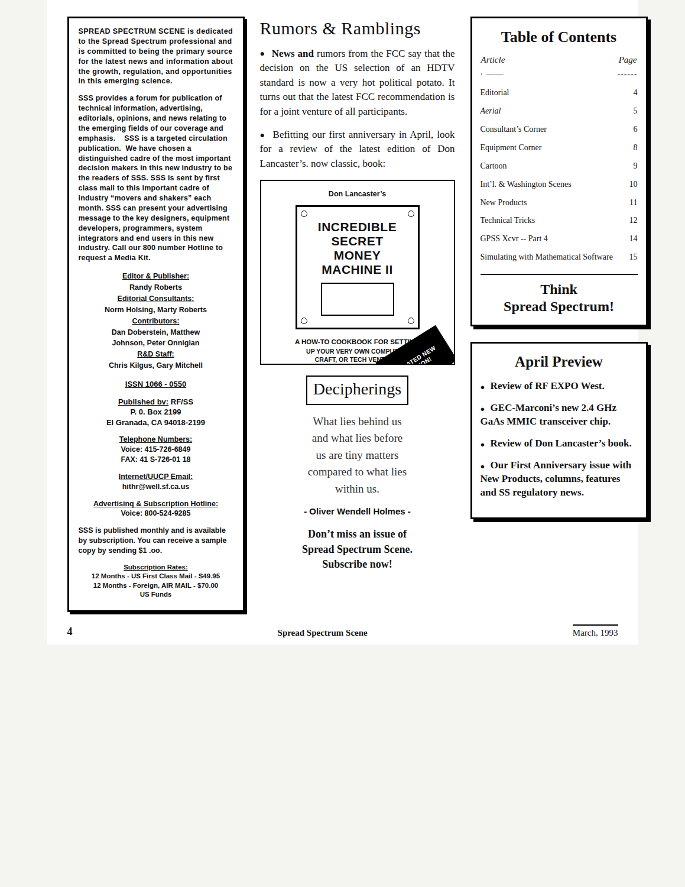SPREAD SPECTRUM SCENE is dedicated to the Spread Spectrum professional and is committed to being the primary source for the latest news and information about the growth, regulation, and opportunities in this emerging science.
SSS provides a forum for publication of technical information, advertising, editorials, opinions, and news relating to the emerging fields of our coverage and emphasis. SSS is a targeted circulation publication. We have chosen a distinguished cadre of the most important decision makers in this new industry to be the readers of SSS. SSS is sent by first class mail to this important cadre of industry “movers and shakers” each month. SSS can present your advertising message to the key designers, equipment developers, programmers, system integrators and end users in this new industry. Call our 800 number Hotline to request a Media Kit.
Editor & Publisher:
Randy Roberts
Editorial Consultants:
Norm Holsing, Marty Roberts
Contributors:
Dan Doberstein, Matthew
Johnson, Peter Onnigian
R&D Staff:
Chris Kilgus, Gary Mitchell
ISSN 1066 - 0550
Published bv: RF/SS
P. 0. Box 2199
El Granada, CA 94018-2199
Telephone Numbers:
Voice: 415-726-6849
FAX: 41 S-726-01 18
Internet/UUCP Email:
hithr@well.sf.ca.us
Advertisinq & Subscription Hotline:
Voice: 800-524-9285
SSS is published monthly and is available by subscription. You can receive a sample copy by sending $1 .oo.
Subscription Rates:
12 Months - US First Class Mail - S49.95
12 Months - Foreign, AIR MAIL - $70.00
US Funds
Rumors & Ramblings
● News and rumors from the FCC say that the decision on the US selection of an HDTV standard is now a very hot political potato. It turns out that the latest FCC recommendation is for a joint venture of all participants.
● Befitting our first anniversary in April, look for a review of the latest edition of Don Lancaster’s. now classic, book:
Don Lancaster’s
INCREDIBLE
SECRET
MONEY
MACHINE II
A HOW-TO COOKBOOK FOR SETTING
UP YOUR VERY OWN COMPUTER,
CRAFT, OR TECH VENTURE.
UPDATED NEW
EDITION!
Decipherings
What lies behind us
and what lies before
us are tiny matters
compared to what lies
within us.
- Oliver Wendell Holmes -
Don’t miss an issue of
Spread Spectrum Scene.
Subscribe now!
Table of Contents
| Article | Page |
| --- | --- |
| · —— | ------ |
| Editorial | 4 |
| Aerial | 5 |
| Consultant’s Corner | 6 |
| Equipment Corner | 8 |
| Cartoon | 9 |
| Int’l. & Washington Scenes | 10 |
| New Products | 11 |
| Technical Tricks | 12 |
| GPSS Xcvr -- Part 4 | 14 |
| Simulating with Mathematical Software | 15 |
Think
Spread Spectrum!
April Preview
● Review of RF EXPO West.
● GEC-Marconi’s new 2.4 GHz GaAs MMIC transceiver chip.
● Review of Don Lancaster’s book.
● Our First Anniversary issue with New Products, columns, features and SS regulatory news.
4
Spread Spectrum Scene
March, 1993